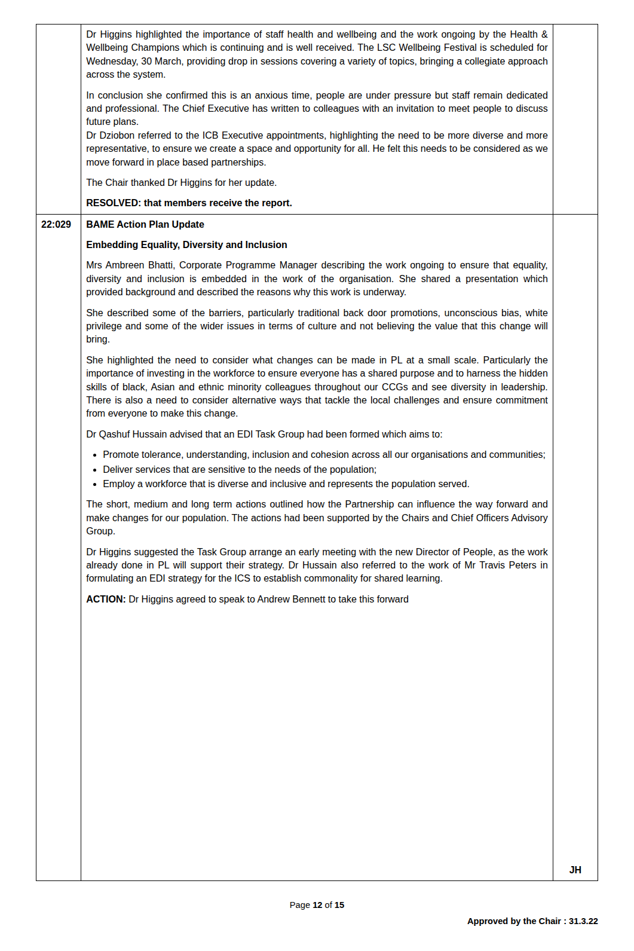| | Dr Higgins highlighted the importance of staff health and wellbeing and the work ongoing by the Health & Wellbeing Champions which is continuing and is well received. The LSC Wellbeing Festival is scheduled for Wednesday, 30 March, providing drop in sessions covering a variety of topics, bringing a collegiate approach across the system. In conclusion she confirmed this is an anxious time, people are under pressure but staff remain dedicated and professional. The Chief Executive has written to colleagues with an invitation to meet people to discuss future plans. Dr Dziobon referred to the ICB Executive appointments, highlighting the need to be more diverse and more representative, to ensure we create a space and opportunity for all. He felt this needs to be considered as we move forward in place based partnerships. The Chair thanked Dr Higgins for her update. RESOLVED: that members receive the report. | |
| 22:029 | BAME Action Plan Update Embedding Equality, Diversity and Inclusion Mrs Ambreen Bhatti, Corporate Programme Manager describing the work ongoing to ensure that equality, diversity and inclusion is embedded in the work of the organisation. She shared a presentation which provided background and described the reasons why this work is underway. She described some of the barriers, particularly traditional back door promotions, unconscious bias, white privilege and some of the wider issues in terms of culture and not believing the value that this change will bring. She highlighted the need to consider what changes can be made in PL at a small scale. Particularly the importance of investing in the workforce to ensure everyone has a shared purpose and to harness the hidden skills of black, Asian and ethnic minority colleagues throughout our CCGs and see diversity in leadership. There is also a need to consider alternative ways that tackle the local challenges and ensure commitment from everyone to make this change. Dr Qashuf Hussain advised that an EDI Task Group had been formed which aims to: Promote tolerance, understanding, inclusion and cohesion across all our organisations and communities; Deliver services that are sensitive to the needs of the population; Employ a workforce that is diverse and inclusive and represents the population served. The short, medium and long term actions outlined how the Partnership can influence the way forward and make changes for our population. The actions had been supported by the Chairs and Chief Officers Advisory Group. Dr Higgins suggested the Task Group arrange an early meeting with the new Director of People, as the work already done in PL will support their strategy. Dr Hussain also referred to the work of Mr Travis Peters in formulating an EDI strategy for the ICS to establish commonality for shared learning. ACTION: Dr Higgins agreed to speak to Andrew Bennett to take this forward | JH |
Page 12 of 15
Approved by the Chair : 31.3.22